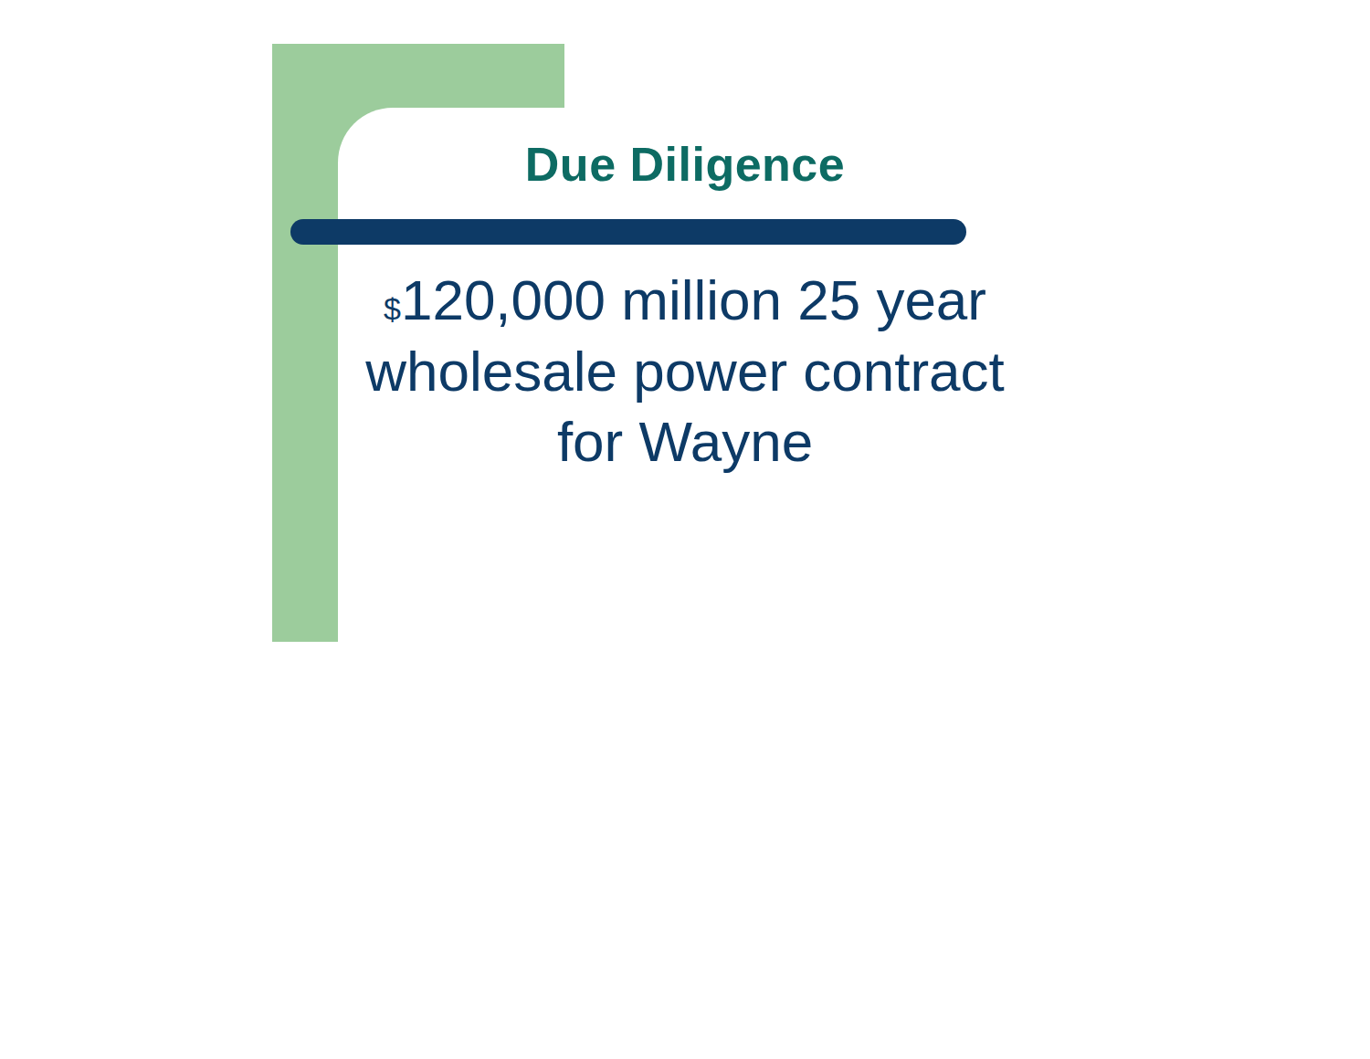Due Diligence
$120,000 million 25 year wholesale power contract for Wayne